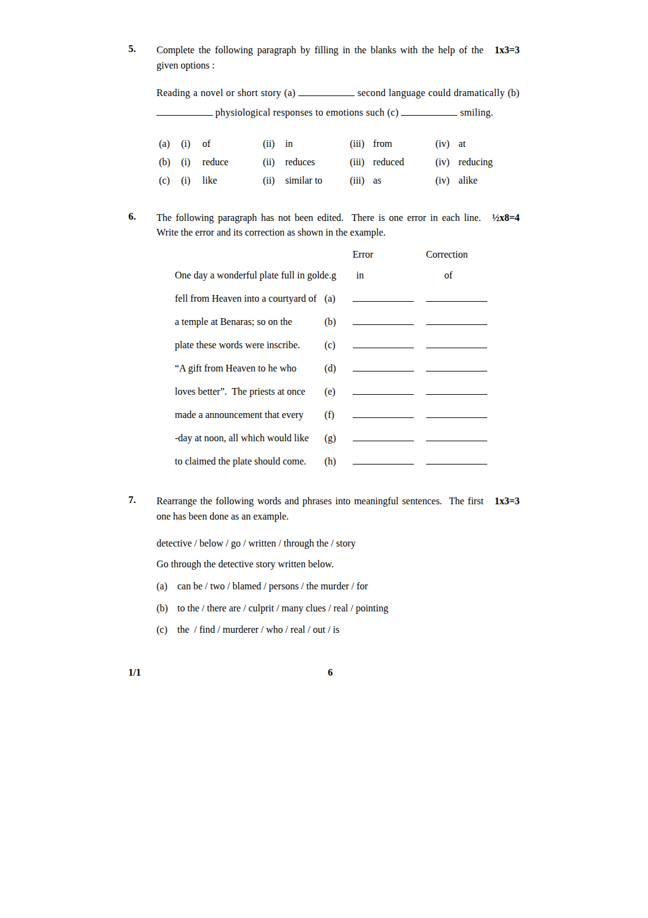5.
1x3=3 Complete the following paragraph by filling in the blanks with the help of the given options :
Reading a novel or short story (a) second language could dramatically (b) physiological responses to emotions such (c) smiling.
| (a) | (i) | of | (ii) | in | (iii) | from | (iv) | at |
| (b) | (i) | reduce | (ii) | reduces | (iii) | reduced | (iv) | reducing |
| (c) | (i) | like | (ii) | similar to | (iii) | as | (iv) | alike |
6.
½x8=4 The following paragraph has not been edited. There is one error in each line. Write the error and its correction as shown in the example.
| | | Error | Correction |
| --- | --- | --- | --- |
| One day a wonderful plate full in gold | e.g | in | of |
| fell from Heaven into a courtyard of | (a) | | |
| a temple at Benaras; so on the | (b) | | |
| plate these words were inscribe. | (c) | | |
| “A gift from Heaven to he who | (d) | | |
| loves better”. The priests at once | (e) | | |
| made a announcement that every | (f) | | |
| -day at noon, all which would like | (g) | | |
| to claimed the plate should come. | (h) | | |
7.
1x3=3 Rearrange the following words and phrases into meaningful sentences. The first one has been done as an example.
detective / below / go / written / through the / story
Go through the detective story written below.
(a) can be / two / blamed / persons / the murder / for
(b) to the / there are / culprit / many clues / real / pointing
(c) the / find / murderer / who / real / out / is
1/1
6